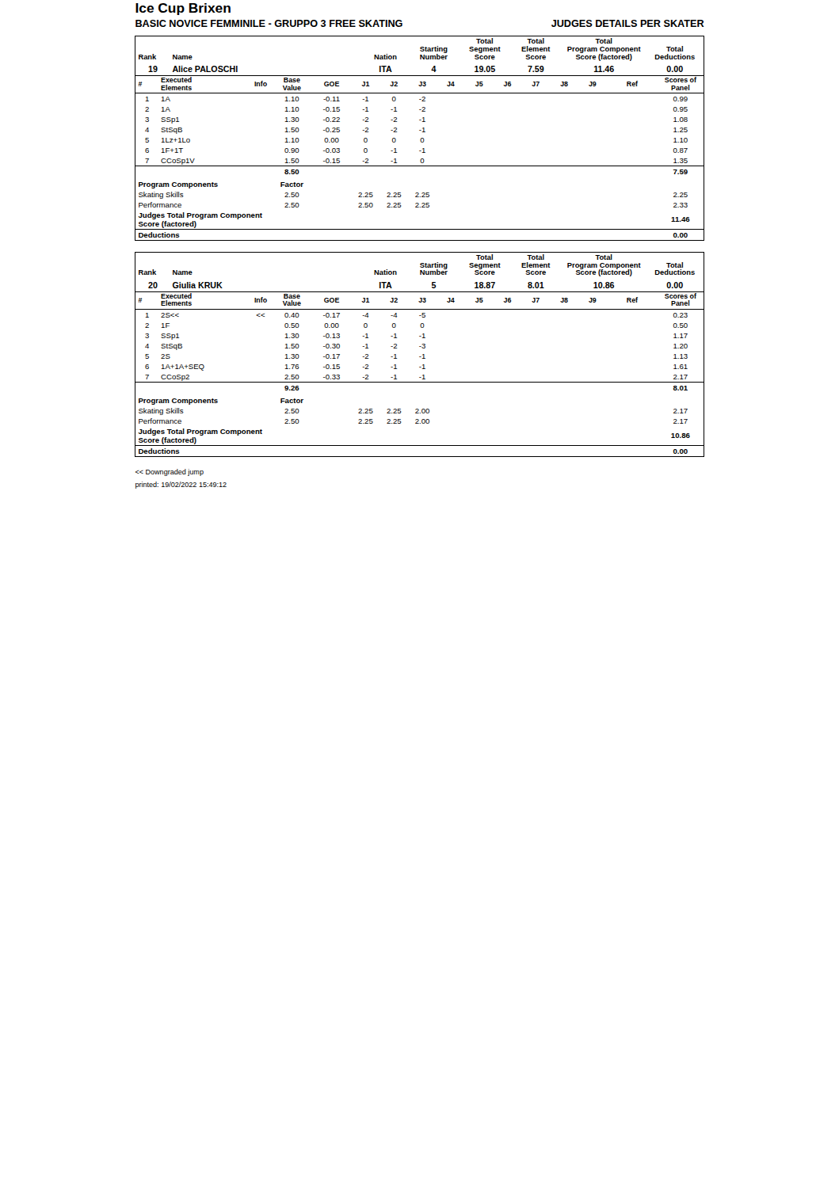Ice Cup Brixen
BASIC NOVICE FEMMINILE - GRUPPO 3 FREE SKATING
JUDGES DETAILS PER SKATER
| Rank | Name | Nation | Starting Number | Total Segment Score | Total Element Score | Total Program Component Score (factored) | Total Deductions |
| --- | --- | --- | --- | --- | --- | --- | --- |
| 19 | Alice PALOSCHI | ITA | 4 | 19.05 | 7.59 | 11.46 | 0.00 |
| # | Executed Elements | Info | Base Value | GOE | J1 | J2 | J3 | J4 | J5 | J6 | J7 | J8 | J9 | Ref | Scores of Panel |
| --- | --- | --- | --- | --- | --- | --- | --- | --- | --- | --- | --- | --- | --- | --- | --- |
| 1 | 1A | | 1.10 | -0.11 | -1 | 0 | -2 | | | | | | | | 0.99 |
| 2 | 1A | | 1.10 | -0.15 | -1 | -1 | -2 | | | | | | | | 0.95 |
| 3 | SSp1 | | 1.30 | -0.22 | -2 | -2 | -1 | | | | | | | | 1.08 |
| 4 | StSqB | | 1.50 | -0.25 | -2 | -2 | -1 | | | | | | | | 1.25 |
| 5 | 1Lz+1Lo | | 1.10 | 0.00 | 0 | 0 | 0 | | | | | | | | 1.10 |
| 6 | 1F+1T | | 0.90 | -0.03 | 0 | -1 | -1 | | | | | | | | 0.87 |
| 7 | CCoSp1V | | 1.50 | -0.15 | -2 | -1 | 0 | | | | | | | | 1.35 |
| | | | 8.50 | | | | | | | | | | | | 7.59 |
| Program Components | Factor | | | | | | | | | | | | |
| Skating Skills | 2.50 | | 2.25 | 2.25 | 2.25 | | | | | | | | 2.25 |
| Performance | 2.50 | | 2.50 | 2.25 | 2.25 | | | | | | | | 2.33 |
| Judges Total Program Component Score (factored) | | | | | | | | | | | | | 11.46 |
| Deductions | | | | | | | | | | | | | 0.00 |
| Rank | Name | Nation | Starting Number | Total Segment Score | Total Element Score | Total Program Component Score (factored) | Total Deductions |
| --- | --- | --- | --- | --- | --- | --- | --- |
| 20 | Giulia KRUK | ITA | 5 | 18.87 | 8.01 | 10.86 | 0.00 |
| # | Executed Elements | Info | Base Value | GOE | J1 | J2 | J3 | J4 | J5 | J6 | J7 | J8 | J9 | Ref | Scores of Panel |
| --- | --- | --- | --- | --- | --- | --- | --- | --- | --- | --- | --- | --- | --- | --- | --- |
| 1 | 2S<< | << | 0.40 | -0.17 | -4 | -4 | -5 | | | | | | | | 0.23 |
| 2 | 1F | | 0.50 | 0.00 | 0 | 0 | 0 | | | | | | | | 0.50 |
| 3 | SSp1 | | 1.30 | -0.13 | -1 | -1 | -1 | | | | | | | | 1.17 |
| 4 | StSqB | | 1.50 | -0.30 | -1 | -2 | -3 | | | | | | | | 1.20 |
| 5 | 2S | | 1.30 | -0.17 | -2 | -1 | -1 | | | | | | | | 1.13 |
| 6 | 1A+1A+SEQ | | 1.76 | -0.15 | -2 | -1 | -1 | | | | | | | | 1.61 |
| 7 | CCoSp2 | | 2.50 | -0.33 | -2 | -1 | -1 | | | | | | | | 2.17 |
| | | | 9.26 | | | | | | | | | | | | 8.01 |
| Program Components | Factor | | | | | | | | | | | | |
| Skating Skills | 2.50 | | 2.25 | 2.25 | 2.00 | | | | | | | | 2.17 |
| Performance | 2.50 | | 2.25 | 2.25 | 2.00 | | | | | | | | 2.17 |
| Judges Total Program Component Score (factored) | | | | | | | | | | | | | 10.86 |
| Deductions | | | | | | | | | | | | | 0.00 |
<< Downgraded jump
printed: 19/02/2022 15:49:12